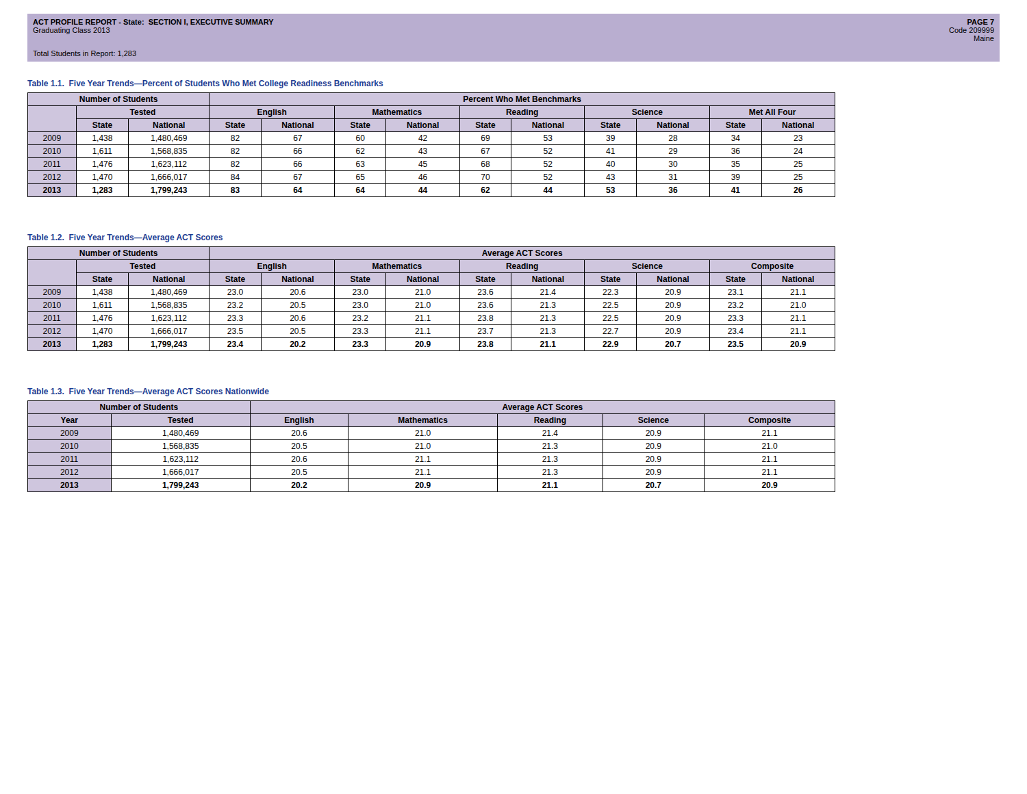ACT PROFILE REPORT - State: SECTION I, EXECUTIVE SUMMARY
PAGE 7
Graduating Class 2013
Code 209999
Maine
Total Students in Report: 1,283
Table 1.1. Five Year Trends—Percent of Students Who Met College Readiness Benchmarks
| Number of Students | Percent Who Met Benchmarks |
| --- | --- |
| | Tested | English | Mathematics | Reading | Science | Met All Four |
| State | National | State | National | State | National | State | National | State | National | State | National |
| 2009 | 1,438 | 1,480,469 | 82 | 67 | 60 | 42 | 69 | 53 | 39 | 28 | 34 | 23 |
| 2010 | 1,611 | 1,568,835 | 82 | 66 | 62 | 43 | 67 | 52 | 41 | 29 | 36 | 24 |
| 2011 | 1,476 | 1,623,112 | 82 | 66 | 63 | 45 | 68 | 52 | 40 | 30 | 35 | 25 |
| 2012 | 1,470 | 1,666,017 | 84 | 67 | 65 | 46 | 70 | 52 | 43 | 31 | 39 | 25 |
| 2013 | 1,283 | 1,799,243 | 83 | 64 | 64 | 44 | 62 | 44 | 53 | 36 | 41 | 26 |
Table 1.2. Five Year Trends—Average ACT Scores
| Number of Students | Average ACT Scores |
| --- | --- |
| | Tested | English | Mathematics | Reading | Science | Composite |
| State | National | State | National | State | National | State | National | State | National | State | National |
| 2009 | 1,438 | 1,480,469 | 23.0 | 20.6 | 23.0 | 21.0 | 23.6 | 21.4 | 22.3 | 20.9 | 23.1 | 21.1 |
| 2010 | 1,611 | 1,568,835 | 23.2 | 20.5 | 23.0 | 21.0 | 23.6 | 21.3 | 22.5 | 20.9 | 23.2 | 21.0 |
| 2011 | 1,476 | 1,623,112 | 23.3 | 20.6 | 23.2 | 21.1 | 23.8 | 21.3 | 22.5 | 20.9 | 23.3 | 21.1 |
| 2012 | 1,470 | 1,666,017 | 23.5 | 20.5 | 23.3 | 21.1 | 23.7 | 21.3 | 22.7 | 20.9 | 23.4 | 21.1 |
| 2013 | 1,283 | 1,799,243 | 23.4 | 20.2 | 23.3 | 20.9 | 23.8 | 21.1 | 22.9 | 20.7 | 23.5 | 20.9 |
Table 1.3. Five Year Trends—Average ACT Scores Nationwide
| Number of Students | Average ACT Scores |
| --- | --- |
| Year | Tested | English | Mathematics | Reading | Science | Composite |
| 2009 | 1,480,469 | 20.6 | 21.0 | 21.4 | 20.9 | 21.1 |
| 2010 | 1,568,835 | 20.5 | 21.0 | 21.3 | 20.9 | 21.0 |
| 2011 | 1,623,112 | 20.6 | 21.1 | 21.3 | 20.9 | 21.1 |
| 2012 | 1,666,017 | 20.5 | 21.1 | 21.3 | 20.9 | 21.1 |
| 2013 | 1,799,243 | 20.2 | 20.9 | 21.1 | 20.7 | 20.9 |